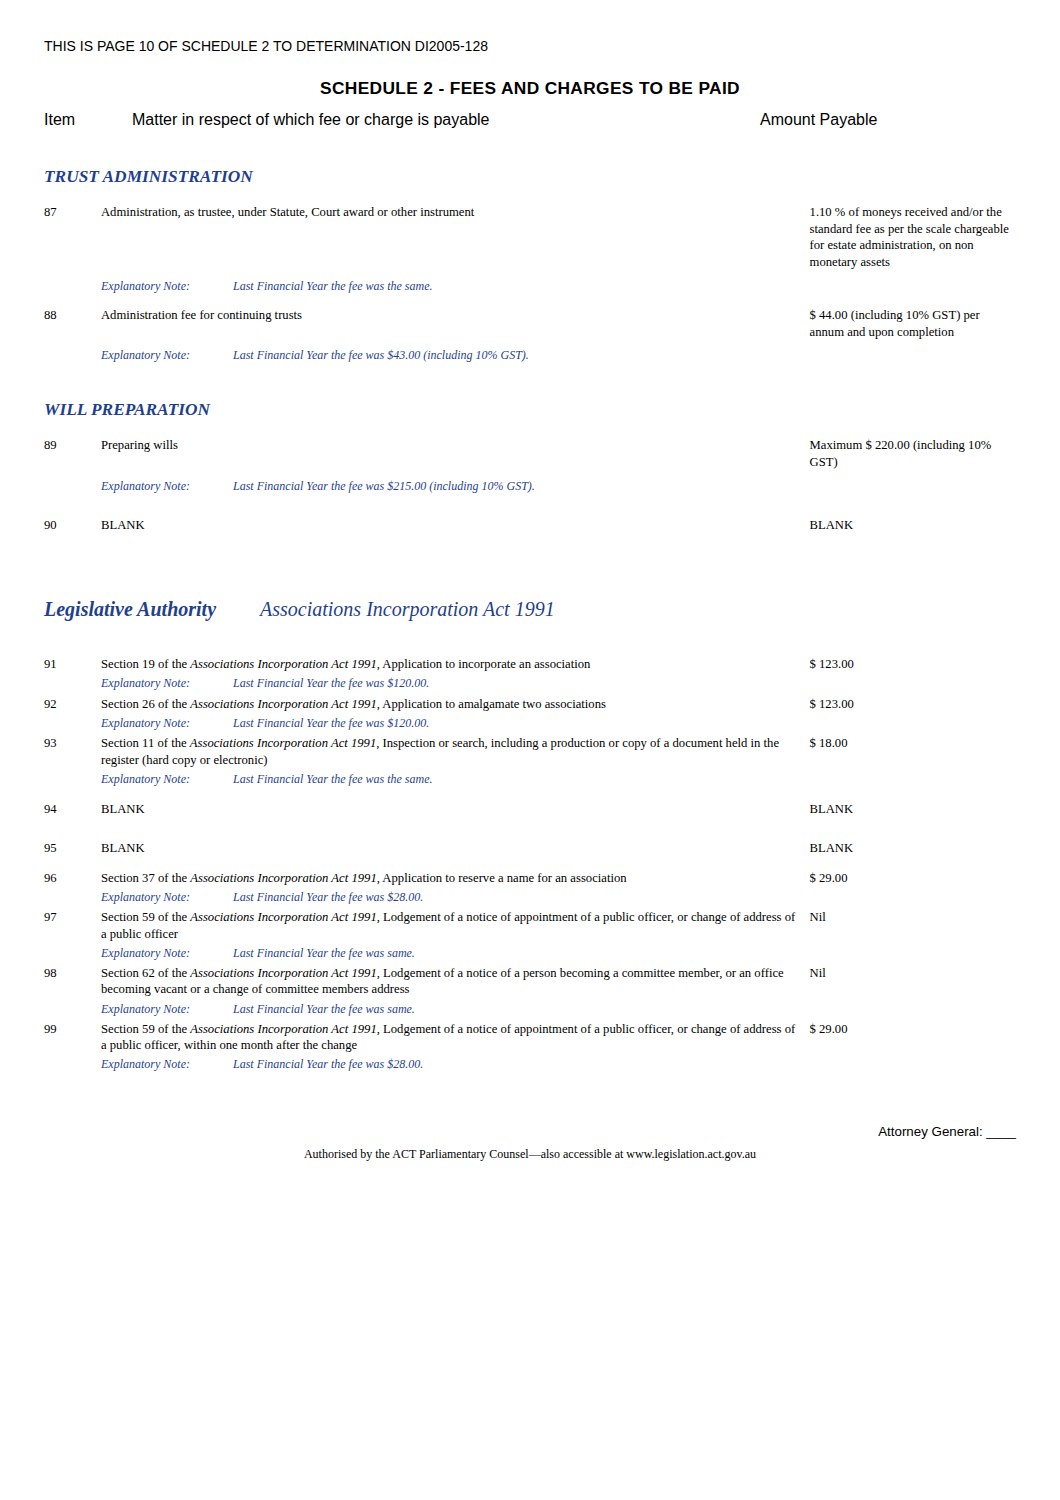THIS IS PAGE 10 OF SCHEDULE 2 TO DETERMINATION DI2005-128
SCHEDULE 2 - FEES AND CHARGES TO BE PAID
Item
Matter in respect of which fee or charge is payable
Amount Payable
TRUST ADMINISTRATION
| 87 | Administration, as trustee, under Statute, Court award or other instrument | 1.10 % of moneys received and/or the standard fee as per the scale chargeable for estate administration, on non monetary assets |
| | Explanatory Note: Last Financial Year the fee was the same. |
| 88 | Administration fee for continuing trusts | $ 44.00 (including 10% GST) per annum and upon completion |
| | Explanatory Note: Last Financial Year the fee was $43.00 (including 10% GST). |
WILL PREPARATION
| 89 | Preparing wills | Maximum $ 220.00 (including 10% GST) |
| | Explanatory Note: Last Financial Year the fee was $215.00 (including 10% GST). |
| 90 | BLANK | BLANK |
Legislative Authority Associations Incorporation Act 1991
| 91 | Section 19 of the Associations Incorporation Act 1991 , Application to incorporate an association | $ 123.00 |
| | Explanatory Note: Last Financial Year the fee was $120.00. |
| 92 | Section 26 of the Associations Incorporation Act 1991 , Application to amalgamate two associations | $ 123.00 |
| | Explanatory Note: Last Financial Year the fee was $120.00. |
| 93 | Section 11 of the Associations Incorporation Act 1991 , Inspection or search, including a production or copy of a document held in the register (hard copy or electronic) | $ 18.00 |
| | Explanatory Note: Last Financial Year the fee was the same. |
| 94 | BLANK | BLANK |
| 95 | BLANK | BLANK |
| 96 | Section 37 of the Associations Incorporation Act 1991 , Application to reserve a name for an association | $ 29.00 |
| | Explanatory Note: Last Financial Year the fee was $28.00. |
| 97 | Section 59 of the Associations Incorporation Act 1991 , Lodgement of a notice of appointment of a public officer, or change of address of a public officer | Nil |
| | Explanatory Note: Last Financial Year the fee was same. |
| 98 | Section 62 of the Associations Incorporation Act 1991 , Lodgement of a notice of a person becoming a committee member, or an office becoming vacant or a change of committee members address | Nil |
| | Explanatory Note: Last Financial Year the fee was same. |
| 99 | Section 59 of the Associations Incorporation Act 1991 , Lodgement of a notice of appointment of a public officer, or change of address of a public officer, within one month after the change | $ 29.00 |
| | Explanatory Note: Last Financial Year the fee was $28.00. |
Attorney General: ____
Authorised by the ACT Parliamentary Counsel—also accessible at www.legislation.act.gov.au